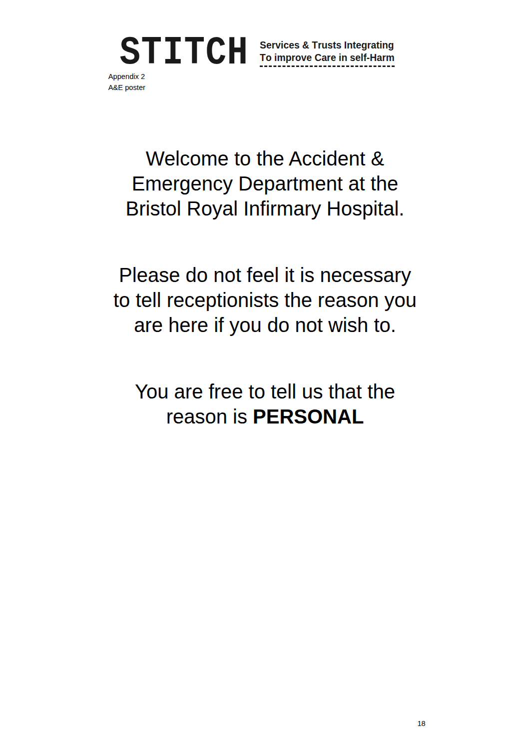STITCH
Services & Trusts Integrating
To improve Care in self-Harm
Appendix 2
A&E poster
Welcome to the Accident & Emergency Department at the Bristol Royal Infirmary Hospital.
Please do not feel it is necessary to tell receptionists the reason you are here if you do not wish to.
You are free to tell us that the reason is PERSONAL
18